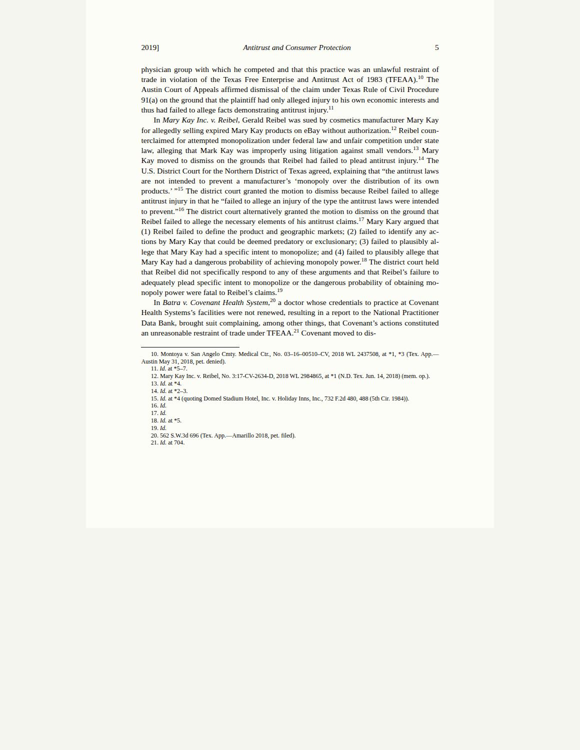2019] Antitrust and Consumer Protection 5
physician group with which he competed and that this practice was an unlawful restraint of trade in violation of the Texas Free Enterprise and Antitrust Act of 1983 (TFEAA).10 The Austin Court of Appeals affirmed dismissal of the claim under Texas Rule of Civil Procedure 91(a) on the ground that the plaintiff had only alleged injury to his own economic interests and thus had failed to allege facts demonstrating antitrust injury.11
In Mary Kay Inc. v. Reibel, Gerald Reibel was sued by cosmetics manufacturer Mary Kay for allegedly selling expired Mary Kay products on eBay without authorization.12 Reibel counterclaimed for attempted monopolization under federal law and unfair competition under state law, alleging that Mark Kay was improperly using litigation against small vendors.13 Mary Kay moved to dismiss on the grounds that Reibel had failed to plead antitrust injury.14 The U.S. District Court for the Northern District of Texas agreed, explaining that “the antitrust laws are not intended to prevent a manufacturer’s ‘monopoly over the distribution of its own products.’ ”15 The district court granted the motion to dismiss because Reibel failed to allege antitrust injury in that he “failed to allege an injury of the type the antitrust laws were intended to prevent.”16 The district court alternatively granted the motion to dismiss on the ground that Reibel failed to allege the necessary elements of his antitrust claims.17 Mary Kary argued that (1) Reibel failed to define the product and geographic markets; (2) failed to identify any actions by Mary Kay that could be deemed predatory or exclusionary; (3) failed to plausibly allege that Mary Kay had a specific intent to monopolize; and (4) failed to plausibly allege that Mary Kay had a dangerous probability of achieving monopoly power.18 The district court held that Reibel did not specifically respond to any of these arguments and that Reibel’s failure to adequately plead specific intent to monopolize or the dangerous probability of obtaining monopoly power were fatal to Reibel’s claims.19
In Batra v. Covenant Health System,20 a doctor whose credentials to practice at Covenant Health Systems’s facilities were not renewed, resulting in a report to the National Practitioner Data Bank, brought suit complaining, among other things, that Covenant’s actions constituted an unreasonable restraint of trade under TFEAA.21 Covenant moved to dis-
10. Montoya v. San Angelo Cmty. Medical Ctr., No. 03–16–00510–CV, 2018 WL 2437508, at *1, *3 (Tex. App.—Austin May 31, 2018, pet. denied).
11. Id. at *5–7.
12. Mary Kay Inc. v. Reibel, No. 3:17-CV-2634-D, 2018 WL 2984865, at *1 (N.D. Tex. Jun. 14, 2018) (mem. op.).
13. Id. at *4.
14. Id. at *2–3.
15. Id. at *4 (quoting Domed Stadium Hotel, Inc. v. Holiday Inns, Inc., 732 F.2d 480, 488 (5th Cir. 1984)).
16. Id.
17. Id.
18. Id. at *5.
19. Id.
20. 562 S.W.3d 696 (Tex. App.—Amarillo 2018, pet. filed).
21. Id. at 704.